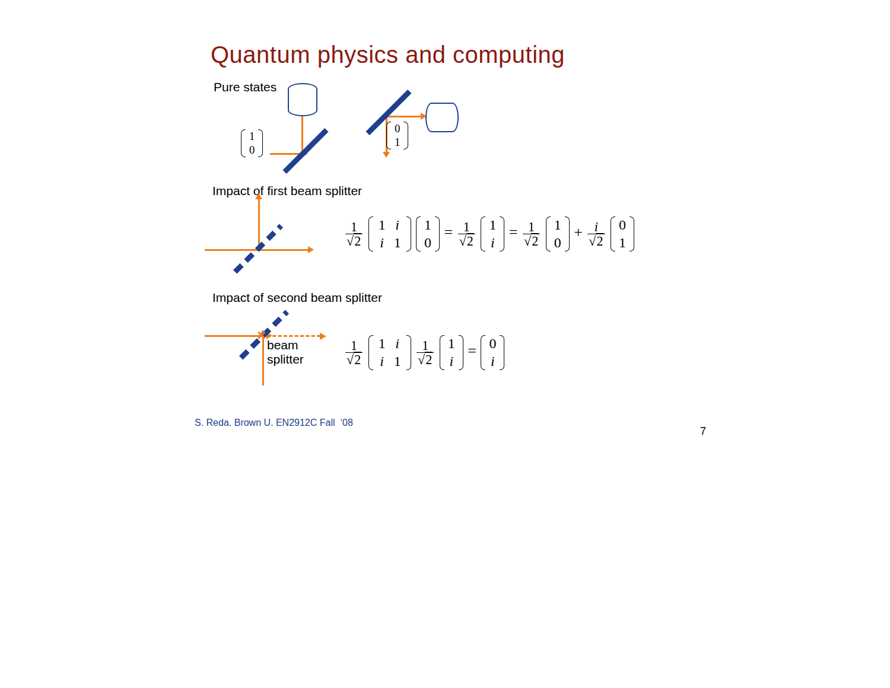Quantum physics and computing
Pure states
| 1 |
| 0 |
| 0 |
| 1 |
Impact of first beam splitter
1 √2
| 1 | i |
| i | 1 |
| 1 |
| 0 |
= 1 √2
| 1 |
| i |
= 1 √2
| 1 |
| 0 |
+ i √2
| 0 |
| 1 |
Impact of second beam splitter
×
beam
splitter
1 √2
| 1 | i |
| i | 1 |
1 √2
| 1 |
| i |
=
| 0 |
| i |
S. Reda. Brown U. EN2912C Fall ‘08
7